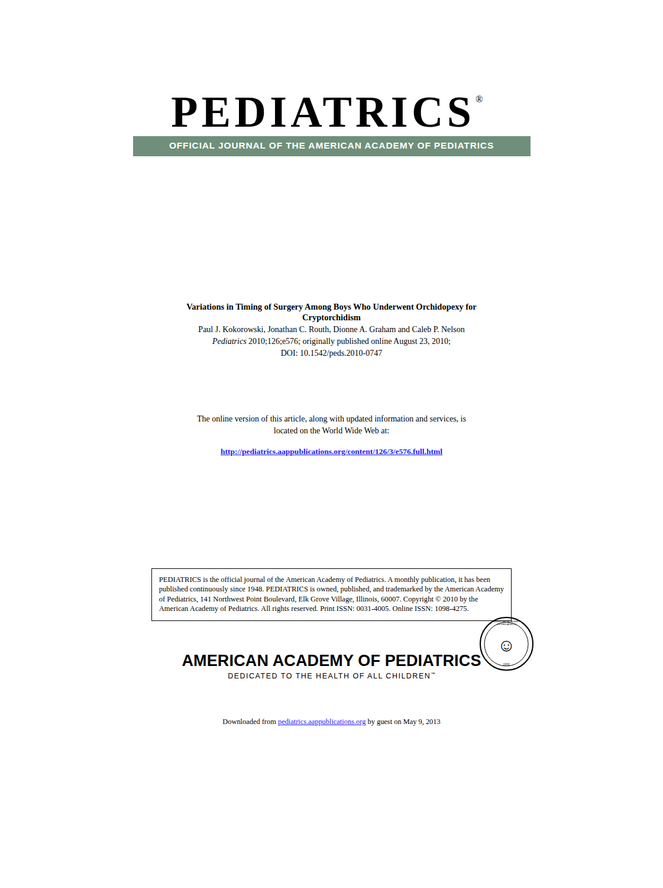PEDIATRICS®
OFFICIAL JOURNAL OF THE AMERICAN ACADEMY OF PEDIATRICS
Variations in Timing of Surgery Among Boys Who Underwent Orchidopexy for
Cryptorchidism
Paul J. Kokorowski, Jonathan C. Routh, Dionne A. Graham and Caleb P. Nelson
Pediatrics 2010;126;e576; originally published online August 23, 2010;
DOI: 10.1542/peds.2010-0747
The online version of this article, along with updated information and services, is
located on the World Wide Web at:
http://pediatrics.aappublications.org/content/126/3/e576.full.html
PEDIATRICS is the official journal of the American Academy of Pediatrics. A monthly publication, it has been published continuously since 1948. PEDIATRICS is owned, published, and trademarked by the American Academy of Pediatrics, 141 Northwest Point Boulevard, Elk Grove Village, Illinois, 60007. Copyright © 2010 by the American Academy of Pediatrics. All rights reserved. Print ISSN: 0031-4005. Online ISSN: 1098-4275.
AMERICAN ACADEMY OF PEDIATRICS
DEDICATED TO THE HEALTH OF ALL CHILDREN™
AMERICAN ACADEMY
OF PEDIATRICS
☺
1930
®
Downloaded from pediatrics.aappublications.org by guest on May 9, 2013